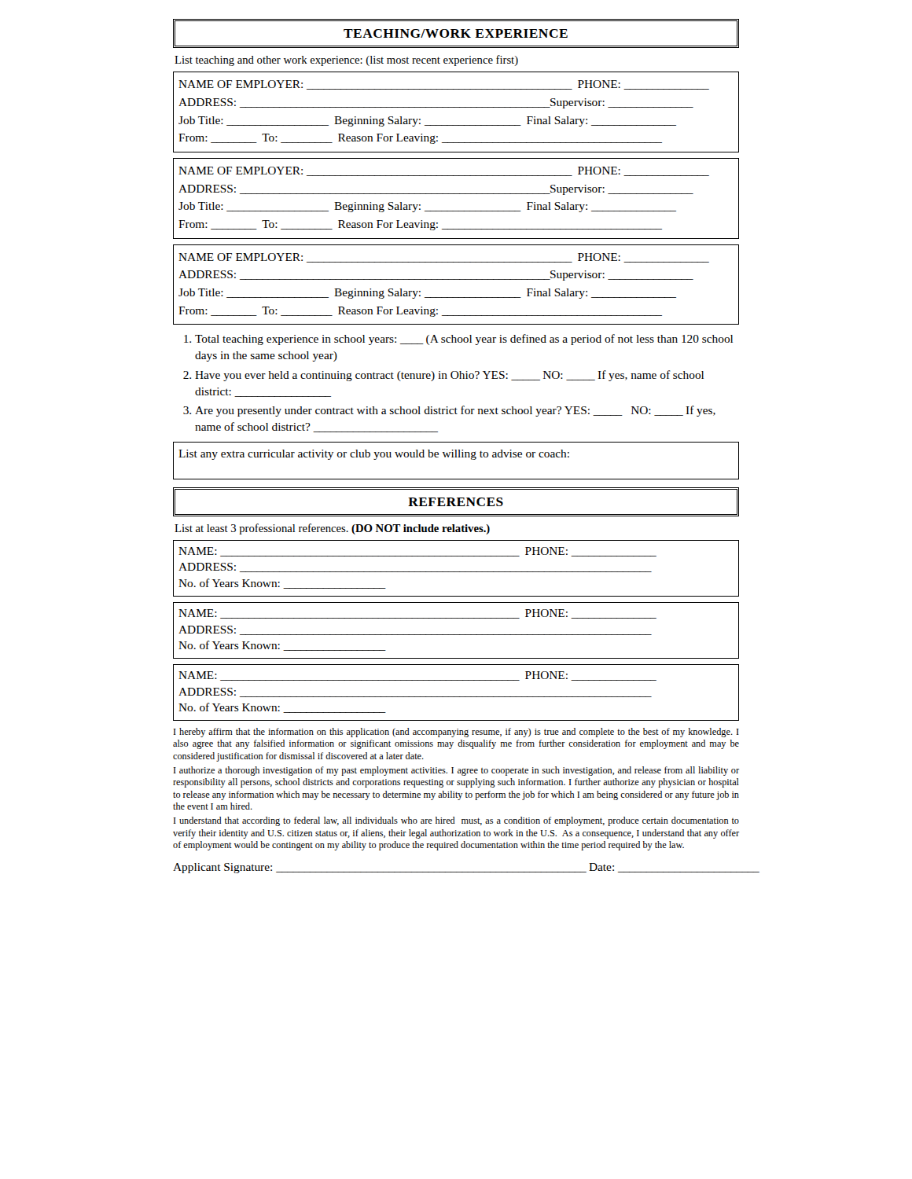TEACHING/WORK EXPERIENCE
List teaching and other work experience: (list most recent experience first)
NAME OF EMPLOYER: _______________________________________________ PHONE: _______________
ADDRESS: _______________________________________________________Supervisor: _______________
Job Title: __________________ Beginning Salary: _________________ Final Salary: _______________
From: ________ To: _________ Reason For Leaving: _______________________________________
NAME OF EMPLOYER: _______________________________________________ PHONE: _______________
ADDRESS: _______________________________________________________Supervisor: _______________
Job Title: __________________ Beginning Salary: _________________ Final Salary: _______________
From: ________ To: _________ Reason For Leaving: _______________________________________
NAME OF EMPLOYER: _______________________________________________ PHONE: _______________
ADDRESS: _______________________________________________________Supervisor: _______________
Job Title: __________________ Beginning Salary: _________________ Final Salary: _______________
From: ________ To: _________ Reason For Leaving: _______________________________________
Total teaching experience in school years: ____ (A school year is defined as a period of not less than 120 school days in the same school year)
Have you ever held a continuing contract (tenure) in Ohio? YES: _____ NO: _____ If yes, name of school district: _________________
Are you presently under contract with a school district for next school year? YES: _____ NO: _____ If yes, name of school district? ______________________
List any extra curricular activity or club you would be willing to advise or coach:
REFERENCES
List at least 3 professional references. (DO NOT include relatives.)
NAME: _____________________________________________________ PHONE: _______________
ADDRESS: _________________________________________________________________________
No. of Years Known: __________________
NAME: _____________________________________________________ PHONE: _______________
ADDRESS: _________________________________________________________________________
No. of Years Known: __________________
NAME: _____________________________________________________ PHONE: _______________
ADDRESS: _________________________________________________________________________
No. of Years Known: __________________
I hereby affirm that the information on this application (and accompanying resume, if any) is true and complete to the best of my knowledge. I also agree that any falsified information or significant omissions may disqualify me from further consideration for employment and may be considered justification for dismissal if discovered at a later date.
I authorize a thorough investigation of my past employment activities. I agree to cooperate in such investigation, and release from all liability or responsibility all persons, school districts and corporations requesting or supplying such information. I further authorize any physician or hospital to release any information which may be necessary to determine my ability to perform the job for which I am being considered or any future job in the event I am hired.
I understand that according to federal law, all individuals who are hired must, as a condition of employment, produce certain documentation to verify their identity and U.S. citizen status or, if aliens, their legal authorization to work in the U.S. As a consequence, I understand that any offer of employment would be contingent on my ability to produce the required documentation within the time period required by the law.
Applicant Signature: _______________________________________________________ Date: _________________________